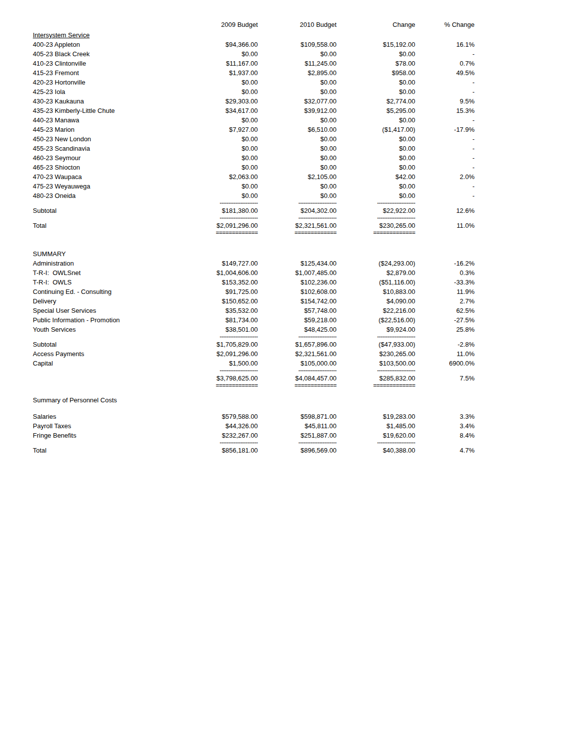| | 2009 Budget | 2010 Budget | Change | % Change |
| --- | --- | --- | --- | --- |
| Intersystem Service | | | | |
| 400-23 Appleton | $94,366.00 | $109,558.00 | $15,192.00 | 16.1% |
| 405-23 Black Creek | $0.00 | $0.00 | $0.00 | - |
| 410-23 Clintonville | $11,167.00 | $11,245.00 | $78.00 | 0.7% |
| 415-23 Fremont | $1,937.00 | $2,895.00 | $958.00 | 49.5% |
| 420-23 Hortonville | $0.00 | $0.00 | $0.00 | - |
| 425-23 Iola | $0.00 | $0.00 | $0.00 | - |
| 430-23 Kaukauna | $29,303.00 | $32,077.00 | $2,774.00 | 9.5% |
| 435-23 Kimberly-Little Chute | $34,617.00 | $39,912.00 | $5,295.00 | 15.3% |
| 440-23 Manawa | $0.00 | $0.00 | $0.00 | - |
| 445-23 Marion | $7,927.00 | $6,510.00 | ($1,417.00) | -17.9% |
| 450-23 New London | $0.00 | $0.00 | $0.00 | - |
| 455-23 Scandinavia | $0.00 | $0.00 | $0.00 | - |
| 460-23 Seymour | $0.00 | $0.00 | $0.00 | - |
| 465-23 Shiocton | $0.00 | $0.00 | $0.00 | - |
| 470-23 Waupaca | $2,063.00 | $2,105.00 | $42.00 | 2.0% |
| 475-23 Weyauwega | $0.00 | $0.00 | $0.00 | - |
| 480-23 Oneida | $0.00 | $0.00 | $0.00 | - |
| | ---------------------- | ---------------------- | ---------------------- | |
| Subtotal | $181,380.00 | $204,302.00 | $22,922.00 | 12.6% |
| | ---------------------- | ---------------------- | ---------------------- | |
| Total | $2,091,296.00 | $2,321,561.00 | $230,265.00 | 11.0% |
| | ============= | ============= | ============= | |
| SUMMARY | | | | |
| Administration | $149,727.00 | $125,434.00 | ($24,293.00) | -16.2% |
| T-R-I: OWLSnet | $1,004,606.00 | $1,007,485.00 | $2,879.00 | 0.3% |
| T-R-I: OWLS | $153,352.00 | $102,236.00 | ($51,116.00) | -33.3% |
| Continuing Ed. - Consulting | $91,725.00 | $102,608.00 | $10,883.00 | 11.9% |
| Delivery | $150,652.00 | $154,742.00 | $4,090.00 | 2.7% |
| Special User Services | $35,532.00 | $57,748.00 | $22,216.00 | 62.5% |
| Public Information - Promotion | $81,734.00 | $59,218.00 | ($22,516.00) | -27.5% |
| Youth Services | $38,501.00 | $48,425.00 | $9,924.00 | 25.8% |
| | ---------------------- | ---------------------- | ---------------------- | |
| Subtotal | $1,705,829.00 | $1,657,896.00 | ($47,933.00) | -2.8% |
| Access Payments | $2,091,296.00 | $2,321,561.00 | $230,265.00 | 11.0% |
| Capital | $1,500.00 | $105,000.00 | $103,500.00 | 6900.0% |
| | ---------------------- | ---------------------- | ---------------------- | |
| | $3,798,625.00 | $4,084,457.00 | $285,832.00 | 7.5% |
| | ============= | ============= | ============= | |
| Summary of Personnel Costs | | | | |
| Salaries | $579,588.00 | $598,871.00 | $19,283.00 | 3.3% |
| Payroll Taxes | $44,326.00 | $45,811.00 | $1,485.00 | 3.4% |
| Fringe Benefits | $232,267.00 | $251,887.00 | $19,620.00 | 8.4% |
| | ---------------------- | ---------------------- | ---------------------- | |
| Total | $856,181.00 | $896,569.00 | $40,388.00 | 4.7% |